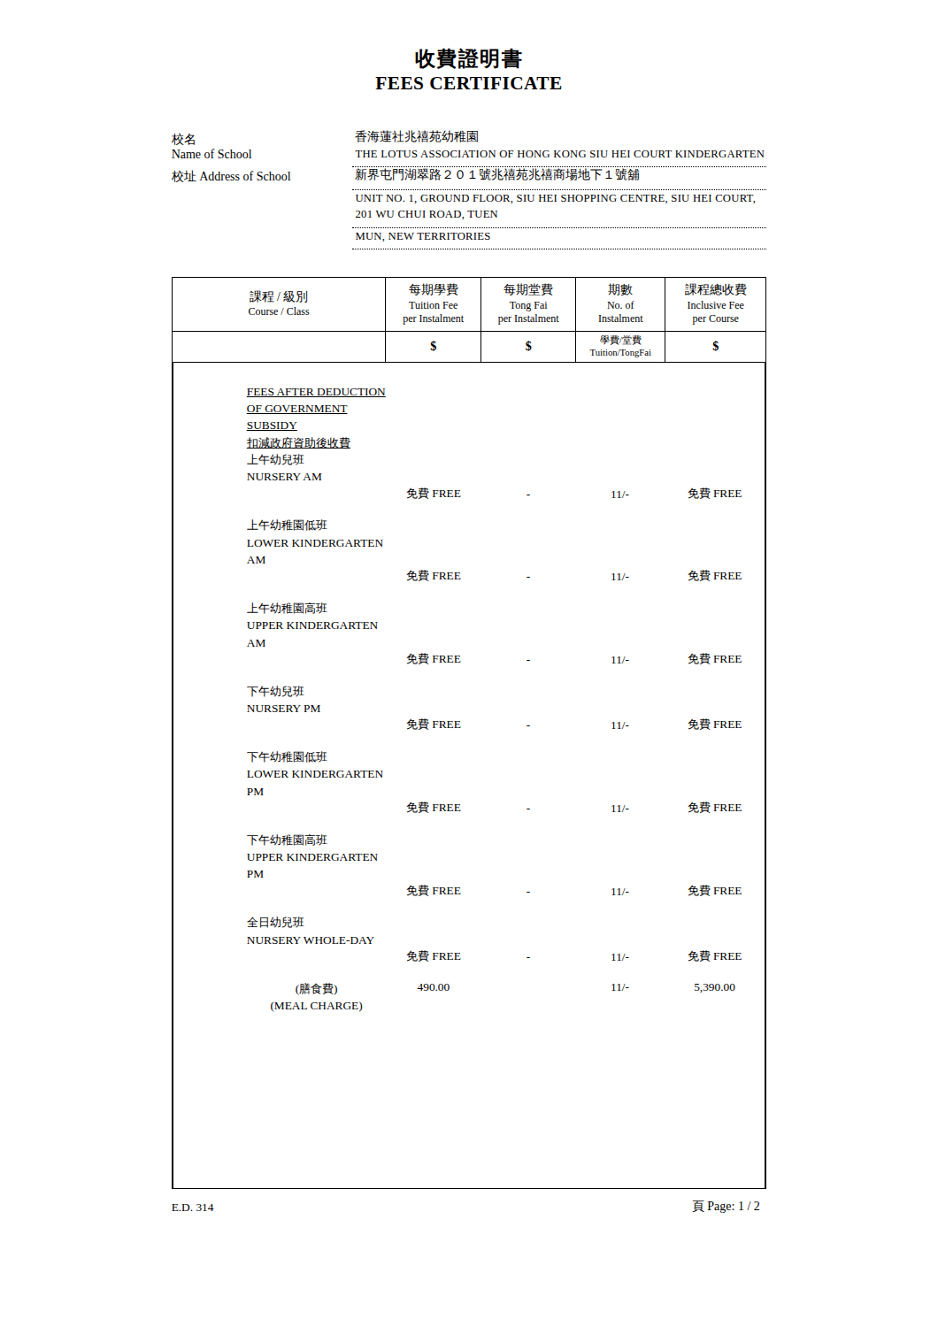收費證明書FEES CERTIFICATE
| 校名 Name of School | 香海蓮社兆禧苑幼稚園 THE LOTUS ASSOCIATION OF HONG KONG SIU HEI COURT KINDERGARTEN |
| 校址 Address of School | 新界屯門湖翠路２０１號兆禧苑兆禧商場地下１號舖 |
| | UNIT NO. 1, GROUND FLOOR, SIU HEI SHOPPING CENTRE, SIU HEI COURT, 201 WU CHUI ROAD, TUEN |
| | MUN, NEW TERRITORIES |
| 課程 / 級別 Course / Class | 每期學費 Tuition Fee per Instalment | 每期堂費 Tong Fai per Instalment | 期數 No. of Instalment | 課程總收費 Inclusive Fee per Course |
| --- | --- | --- | --- | --- |
| | $ | $ | 學費/堂費 Tuition/TongFai | $ |
| / FEES AFTER DEDUCTION OF GOVERNMENT SUBSIDY 扣減政府資助後收費 / / / / / / 上午幼兒班 NURSERY AM / / / / / / / 免費 FREE / - / 11/- / 免費 FREE / / 上午幼稚園低班 LOWER KINDERGARTEN AM / / / / / / / 免費 FREE / - / 11/- / 免費 FREE / / 上午幼稚園高班 UPPER KINDERGARTEN AM / / / / / / / 免費 FREE / - / 11/- / 免費 FREE / / 下午幼兒班 NURSERY PM / / / / / / / 免費 FREE / - / 11/- / 免費 FREE / / 下午幼稚園低班 LOWER KINDERGARTEN PM / / / / / / / 免費 FREE / - / 11/- / 免費 FREE / / 下午幼稚園高班 UPPER KINDERGARTEN PM / / / / / / / 免費 FREE / - / 11/- / 免費 FREE / / 全日幼兒班 NURSERY WHOLE-DAY / / / / / / / 免費 FREE / - / 11/- / 免費 FREE / / (膳食費) (MEAL CHARGE) / 490.00 / / 11/- / 5,390.00 / |
頁 Page: 1 / 2
E.D. 314